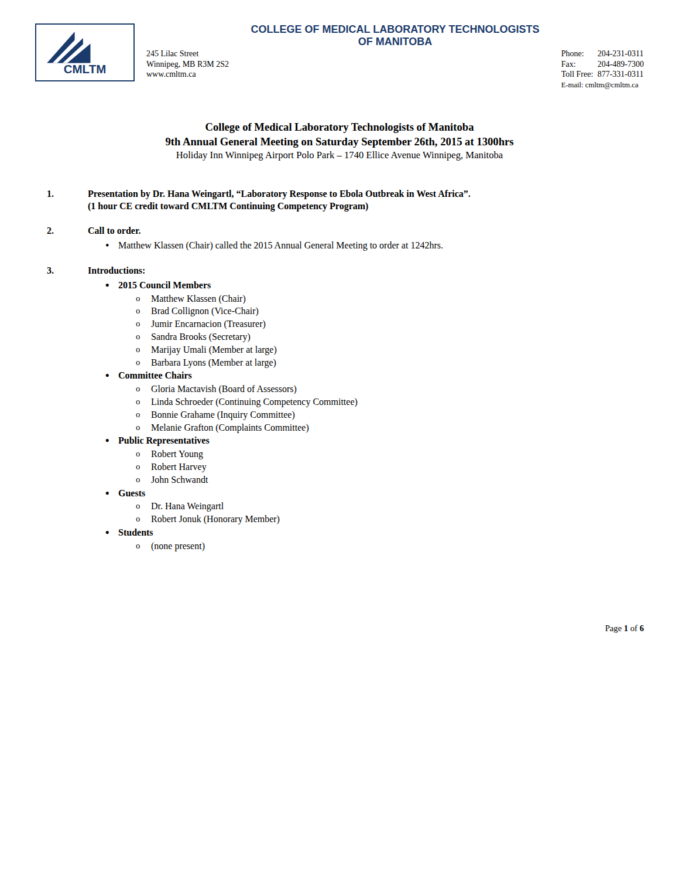CMLTM
COLLEGE OF MEDICAL LABORATORY TECHNOLOGISTS
OF MANITOBA
245 Lilac Street
Winnipeg, MB R3M 2S2
www.cmltm.ca
Phone: 204-231-0311
Fax: 204-489-7300
Toll Free: 877-331-0311
E-mail: cmltm@cmltm.ca
College of Medical Laboratory Technologists of Manitoba
9th Annual General Meeting on Saturday September 26th, 2015 at 1300hrs
Holiday Inn Winnipeg Airport Polo Park – 1740 Ellice Avenue Winnipeg, Manitoba
Presentation by Dr. Hana Weingartl, “Laboratory Response to Ebola Outbreak in West Africa”.
(1 hour CE credit toward CMLTM Continuing Competency Program)
Call to order.
Matthew Klassen (Chair) called the 2015 Annual General Meeting to order at 1242hrs.
Introductions:
2015 Council Members
Matthew Klassen (Chair)
Brad Collignon (Vice-Chair)
Jumir Encarnacion (Treasurer)
Sandra Brooks (Secretary)
Marijay Umali (Member at large)
Barbara Lyons (Member at large)
Committee Chairs
Gloria Mactavish (Board of Assessors)
Linda Schroeder (Continuing Competency Committee)
Bonnie Grahame (Inquiry Committee)
Melanie Grafton (Complaints Committee)
Public Representatives
Robert Young
Robert Harvey
John Schwandt
Guests
Dr. Hana Weingartl
Robert Jonuk (Honorary Member)
Students
(none present)
Page 1 of 6